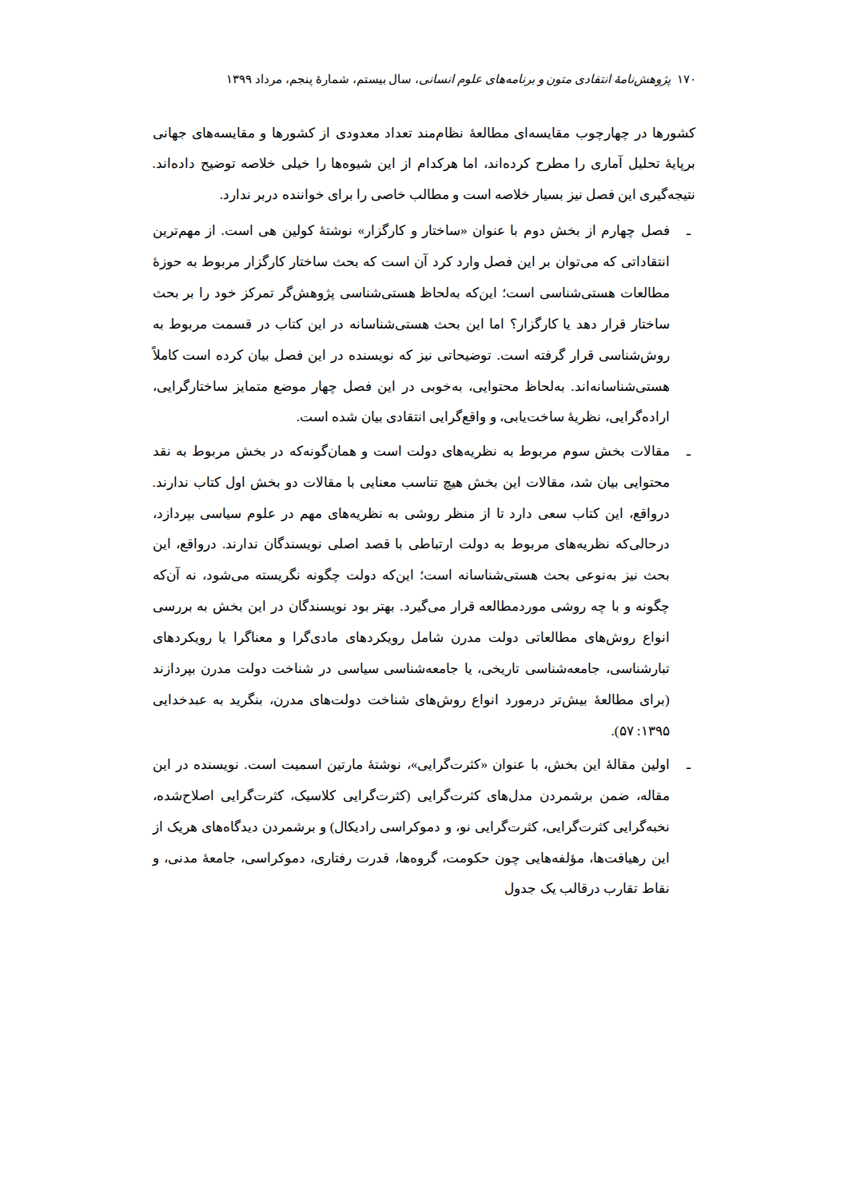۱۷۰ پژوهش‌نامهٔ انتقادی متون و برنامه‌های علوم انسانی، سال بیستم، شمارهٔ پنجم، مرداد ۱۳۹۹
کشورها در چهارچوب مقایسه‌ای مطالعهٔ نظام‌مند تعداد معدودی از کشورها و مقایسه‌های جهانی برپایهٔ تحلیل آماری را مطرح کرده‌اند، اما هرکدام از این شیوه‌ها را خیلی خلاصه توضیح داده‌اند. نتیجه‌گیری این فصل نیز بسیار خلاصه است و مطالب خاصی را برای خواننده دربر ندارد.
فصل چهارم از بخش دوم با عنوان «ساختار و کارگزار» نوشتهٔ کولین هی است. از مهم‌ترین انتقاداتی که می‌توان بر این فصل وارد کرد آن است که بحث ساختار کارگزار مربوط به حوزهٔ مطالعات هستی‌شناسی است؛ این‌که به‌لحاظ هستی‌شناسی پژوهش‌گر تمرکز خود را بر بحث ساختار قرار دهد یا کارگزار؟ اما این بحث هستی‌شناسانه در این کتاب در قسمت مربوط به روش‌شناسی قرار گرفته است. توضیحاتی نیز که نویسنده در این فصل بیان کرده است کاملاً هستی‌شناسانه‌اند. به‌لحاظ محتوایی، به‌خوبی در این فصل چهار موضع متمایز ساختارگرایی، اراده‌گرایی، نظریهٔ ساخت‌یابی، و واقع‌گرایی انتقادی بیان شده است.
مقالات بخش سوم مربوط به نظریه‌های دولت است و همان‌گونه‌که در بخش مربوط به نقد محتوایی بیان شد، مقالات این بخش هیچ تناسب معنایی با مقالات دو بخش اول کتاب ندارند. درواقع، این کتاب سعی دارد تا از منظر روشی به نظریه‌های مهم در علوم سیاسی بپردازد، درحالی‌که نظریه‌های مربوط به دولت ارتباطی با قصد اصلی نویسندگان ندارند. درواقع، این بحث نیز به‌نوعی بحث هستی‌شناسانه است؛ این‌که دولت چگونه نگریسته می‌شود، نه آن‌که چگونه و با چه روشی موردمطالعه قرار می‌گیرد. بهتر بود نویسندگان در این بخش به بررسی انواع روش‌های مطالعاتی دولت مدرن شامل رویکردهای مادی‌گرا و معناگرا یا رویکردهای تبارشناسی، جامعه‌شناسی تاریخی، یا جامعه‌شناسی سیاسی در شناخت دولت مدرن بپردازند (برای مطالعهٔ بیش‌تر درمورد انواع روش‌های شناخت دولت‌های مدرن، بنگرید به عبدخدایی ۱۳۹۵: ۵۷).
اولین مقالهٔ این بخش، با عنوان «کثرت‌گرایی»، نوشتهٔ مارتین اسمیت است. نویسنده در این مقاله، ضمن برشمردن مدل‌های کثرت‌گرایی (کثرت‌گرایی کلاسیک، کثرت‌گرایی اصلاح‌شده، نخبه‌گرایی کثرت‌گرایی، کثرت‌گرایی نو، و دموکراسی رادیکال) و برشمردن دیدگاه‌های هریک از این رهیافت‌ها، مؤلفه‌هایی چون حکومت، گروه‌ها، قدرت رفتاری، دموکراسی، جامعهٔ مدنی، و نقاط تقارب درقالب یک جدول